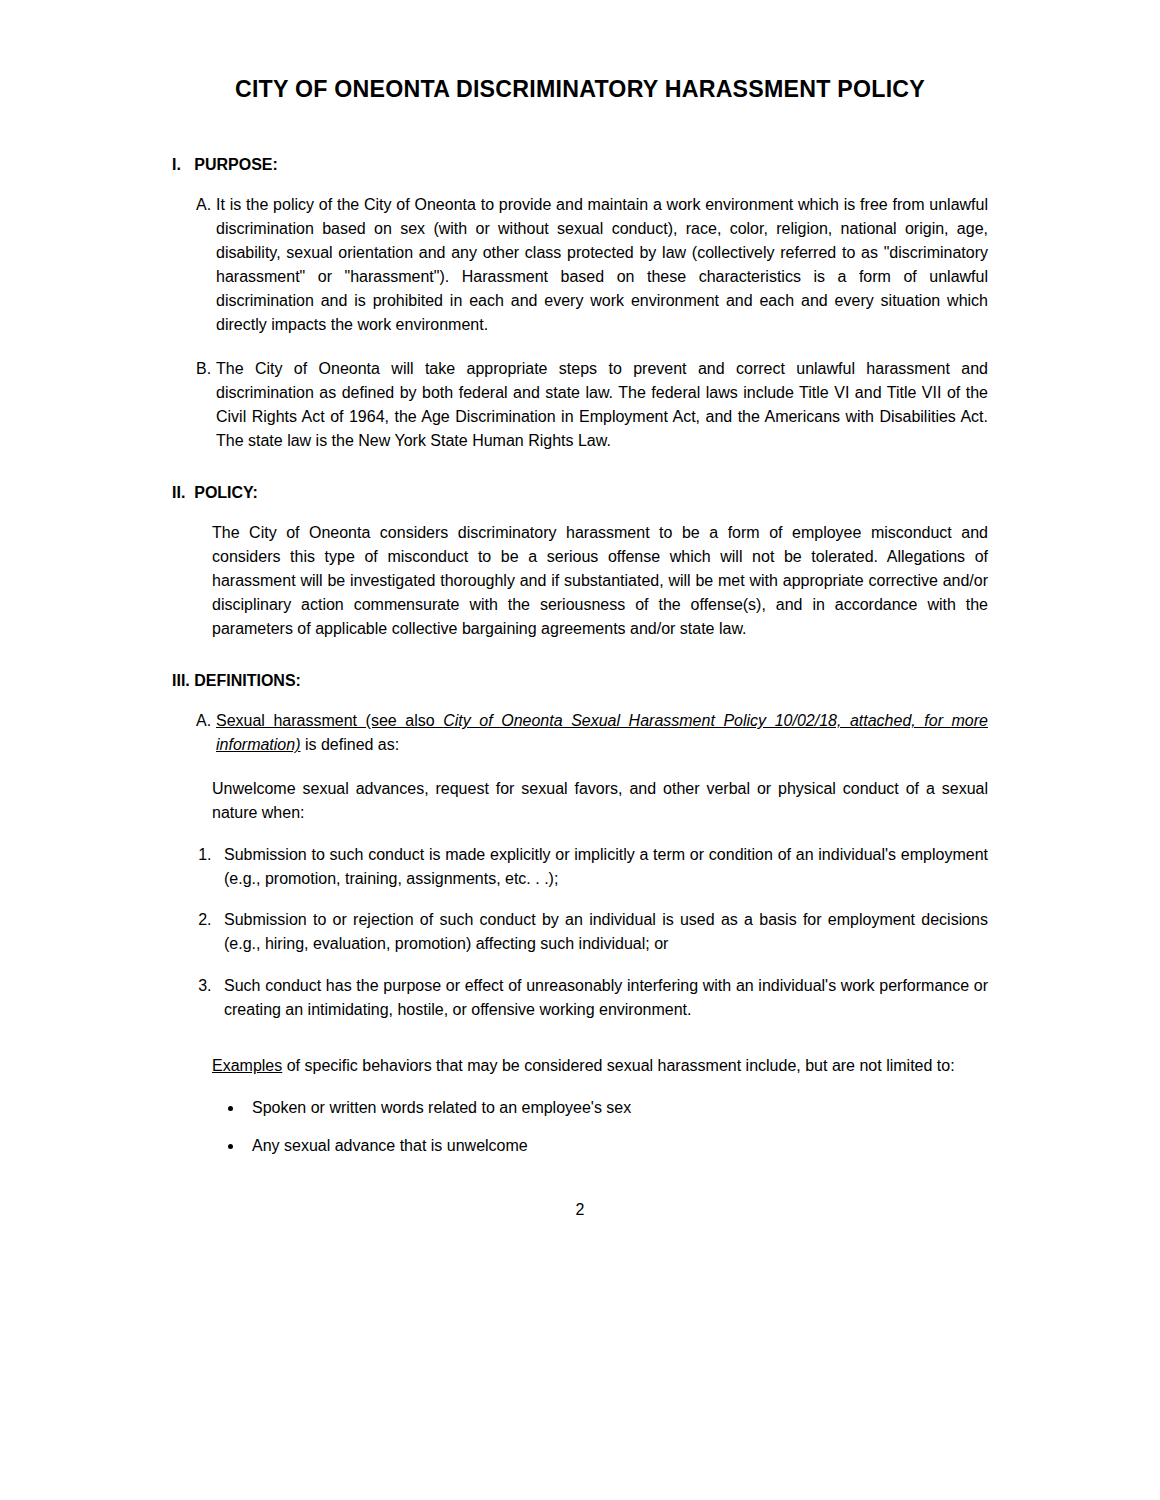CITY OF ONEONTA DISCRIMINATORY HARASSMENT POLICY
I. PURPOSE:
A. It is the policy of the City of Oneonta to provide and maintain a work environment which is free from unlawful discrimination based on sex (with or without sexual conduct), race, color, religion, national origin, age, disability, sexual orientation and any other class protected by law (collectively referred to as "discriminatory harassment" or "harassment"). Harassment based on these characteristics is a form of unlawful discrimination and is prohibited in each and every work environment and each and every situation which directly impacts the work environment.
B. The City of Oneonta will take appropriate steps to prevent and correct unlawful harassment and discrimination as defined by both federal and state law. The federal laws include Title VI and Title VII of the Civil Rights Act of 1964, the Age Discrimination in Employment Act, and the Americans with Disabilities Act. The state law is the New York State Human Rights Law.
II. POLICY:
The City of Oneonta considers discriminatory harassment to be a form of employee misconduct and considers this type of misconduct to be a serious offense which will not be tolerated. Allegations of harassment will be investigated thoroughly and if substantiated, will be met with appropriate corrective and/or disciplinary action commensurate with the seriousness of the offense(s), and in accordance with the parameters of applicable collective bargaining agreements and/or state law.
III. DEFINITIONS:
A. Sexual harassment (see also City of Oneonta Sexual Harassment Policy 10/02/18, attached, for more information) is defined as:
Unwelcome sexual advances, request for sexual favors, and other verbal or physical conduct of a sexual nature when:
Submission to such conduct is made explicitly or implicitly a term or condition of an individual's employment (e.g., promotion, training, assignments, etc. . .);
Submission to or rejection of such conduct by an individual is used as a basis for employment decisions (e.g., hiring, evaluation, promotion) affecting such individual; or
Such conduct has the purpose or effect of unreasonably interfering with an individual's work performance or creating an intimidating, hostile, or offensive working environment.
Examples of specific behaviors that may be considered sexual harassment include, but are not limited to:
Spoken or written words related to an employee's sex
Any sexual advance that is unwelcome
2